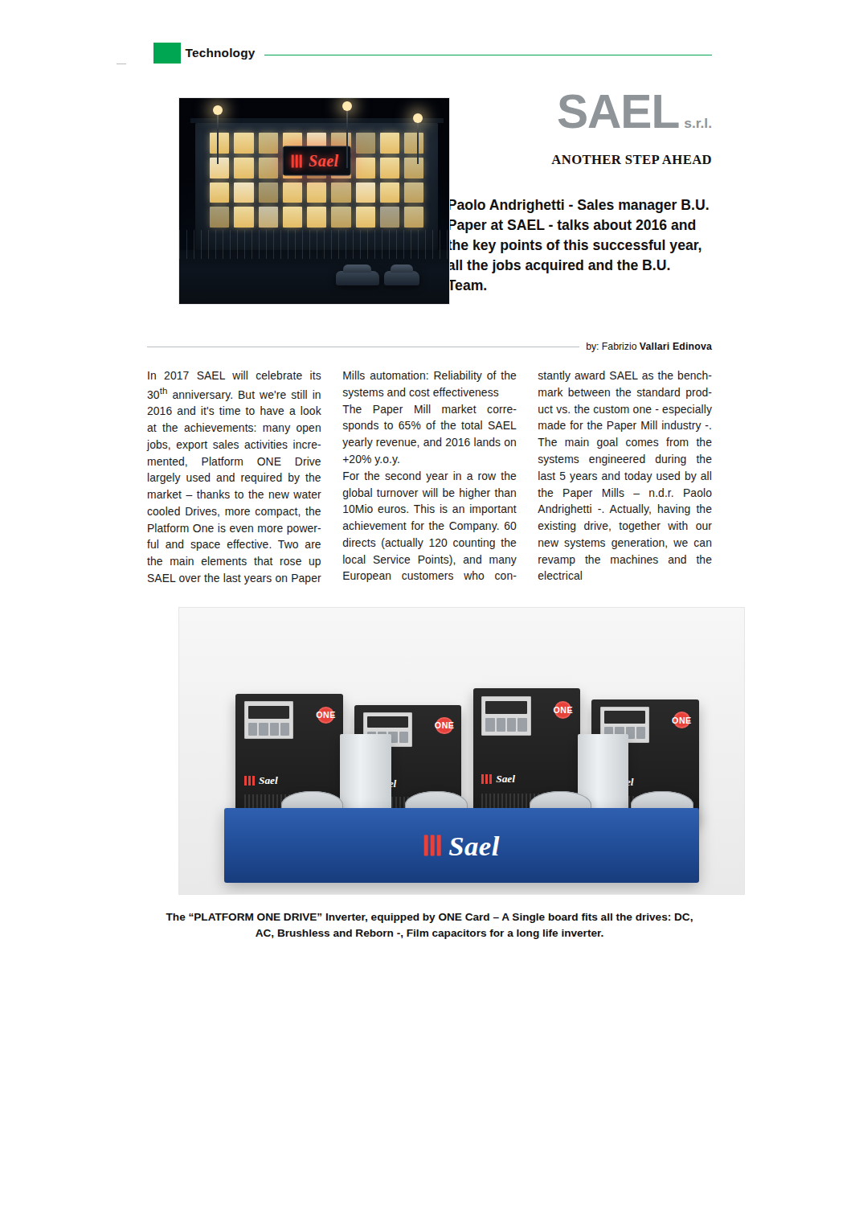Technology
Sael
SAEL s.r.l.
ANOTHER STEP AHEAD
Paolo Andrighetti - Sales manager B.U. Paper at SAEL - talks about 2016 and the key points of this successful year, all the jobs acquired and the B.U. Team.
by: Fabrizio Vallari Edinova
In 2017 SAEL will celebrate its 30th anniversary. But we're still in 2016 and it's time to have a look at the achievements: many open jobs, export sales activities incremented, Platform ONE Drive largely used and required by the market – thanks to the new water cooled Drives, more compact, the Platform One is even more powerful and space effective. Two are the main elements that rose up SAEL over the last years on Paper Mills automation: Reliability of the systems and cost effectiveness
The Paper Mill market corresponds to 65% of the total SAEL yearly revenue, and 2016 lands on +20% y.o.y.
For the second year in a row the global turnover will be higher than 10Mio euros. This is an important achievement for the Company. 60 directs (actually 120 counting the local Service Points), and many European customers who constantly award SAEL as the benchmark between the standard product vs. the custom one - especially made for the Paper Mill industry -. The main goal comes from the systems engineered during the last 5 years and today used by all the Paper Mills – n.d.r. Paolo Andrighetti -. Actually, having the existing drive, together with our new systems generation, we can revamp the machines and the electrical
ONE
Sael
ONE
Sael
ONE
Sael
ONE
Sael
Sael
The “PLATFORM ONE DRIVE” Inverter, equipped by ONE Card – A Single board fits all the drives: DC, AC, Brushless and Reborn -, Film capacitors for a long life inverter.